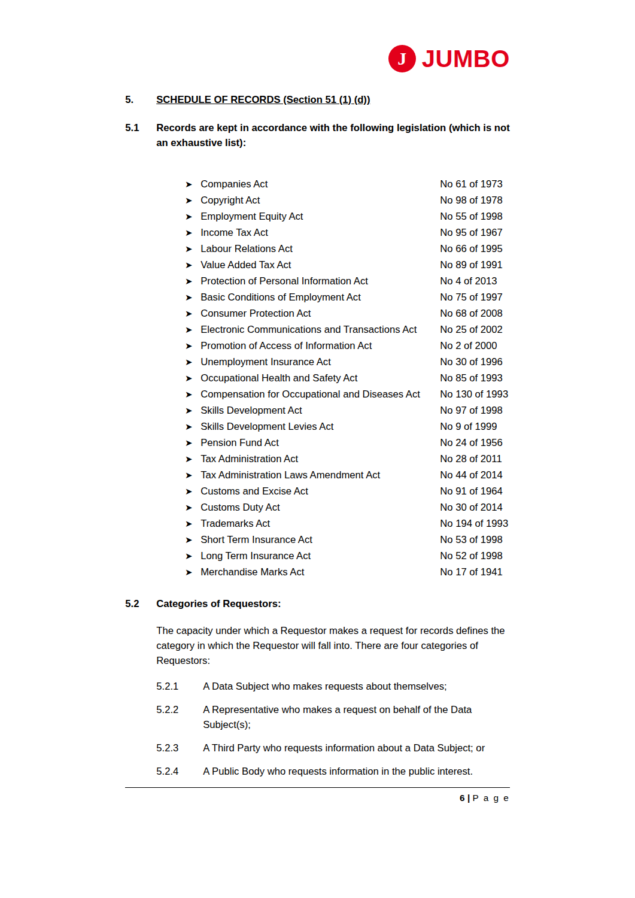J JUMBO
5. SCHEDULE OF RECORDS (Section 51 (1) (d))
5.1 Records are kept in accordance with the following legislation (which is not an exhaustive list):
➤Companies Act No 61 of 1973
➤Copyright Act No 98 of 1978
➤Employment Equity Act No 55 of 1998
➤Income Tax Act No 95 of 1967
➤Labour Relations Act No 66 of 1995
➤Value Added Tax Act No 89 of 1991
➤Protection of Personal Information Act No 4 of 2013
➤Basic Conditions of Employment Act No 75 of 1997
➤Consumer Protection Act No 68 of 2008
➤Electronic Communications and Transactions Act No 25 of 2002
➤Promotion of Access of Information Act No 2 of 2000
➤Unemployment Insurance Act No 30 of 1996
➤Occupational Health and Safety Act No 85 of 1993
➤Compensation for Occupational and Diseases Act No 130 of 1993
➤Skills Development Act No 97 of 1998
➤Skills Development Levies Act No 9 of 1999
➤Pension Fund Act No 24 of 1956
➤Tax Administration Act No 28 of 2011
➤Tax Administration Laws Amendment Act No 44 of 2014
➤Customs and Excise Act No 91 of 1964
➤Customs Duty Act No 30 of 2014
➤Trademarks Act No 194 of 1993
➤Short Term Insurance Act No 53 of 1998
➤Long Term Insurance Act No 52 of 1998
➤Merchandise Marks Act No 17 of 1941
5.2 Categories of Requestors:
The capacity under which a Requestor makes a request for records defines the category in which the Requestor will fall into. There are four categories of Requestors:
5.2.1 A Data Subject who makes requests about themselves;
5.2.2 A Representative who makes a request on behalf of the Data Subject(s);
5.2.3 A Third Party who requests information about a Data Subject; or
5.2.4 A Public Body who requests information in the public interest.
6 | P a g e